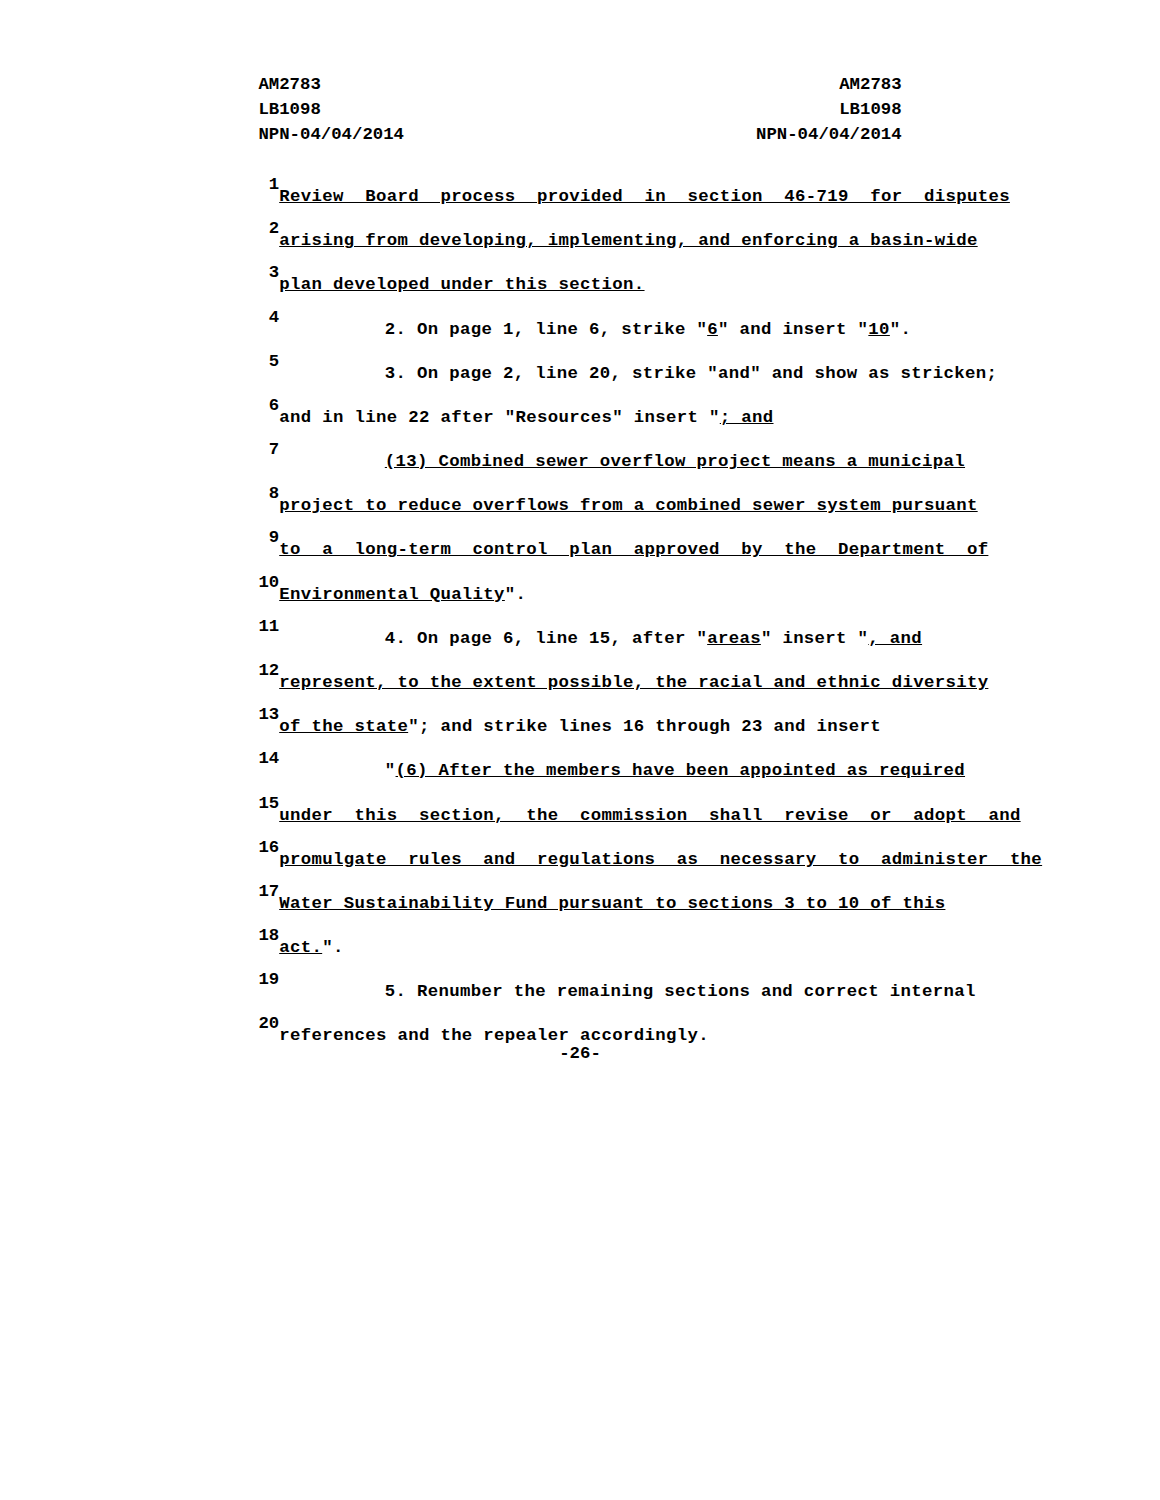AM2783 AM2783
LB1098 LB1098
NPN-04/04/2014 NPN-04/04/2014
| 1 | Review Board process provided in section 46-719 for disputes |
| 2 | arising from developing, implementing, and enforcing a basin-wide |
| 3 | plan developed under this section. |
| 4 | 2. On page 1, line 6, strike " 6 " and insert " 10 ". |
| 5 | 3. On page 2, line 20, strike "and" and show as stricken; |
| 6 | and in line 22 after "Resources" insert " ; and |
| 7 | (13) Combined sewer overflow project means a municipal |
| 8 | project to reduce overflows from a combined sewer system pursuant |
| 9 | to a long-term control plan approved by the Department of |
| 10 | Environmental Quality ". |
| 11 | 4. On page 6, line 15, after " areas " insert " , and |
| 12 | represent, to the extent possible, the racial and ethnic diversity |
| 13 | of the state "; and strike lines 16 through 23 and insert |
| 14 | " (6) After the members have been appointed as required |
| 15 | under this section, the commission shall revise or adopt and |
| 16 | promulgate rules and regulations as necessary to administer the |
| 17 | Water Sustainability Fund pursuant to sections 3 to 10 of this |
| 18 | act. ". |
| 19 | 5. Renumber the remaining sections and correct internal |
| 20 | references and the repealer accordingly. |
-26-